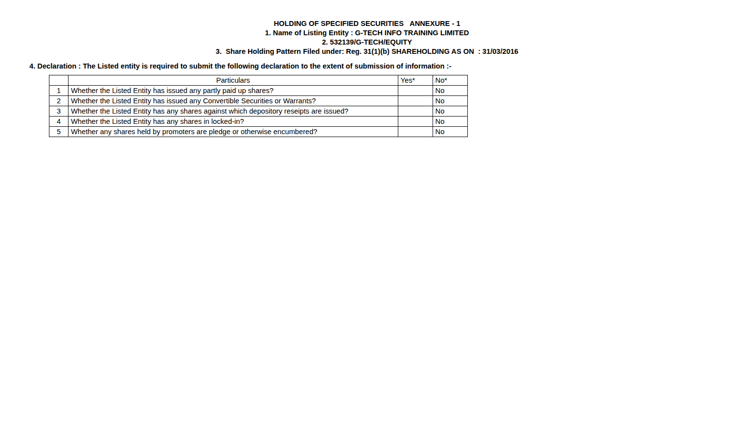HOLDING OF SPECIFIED SECURITIES ANNEXURE - 1
1. Name of Listing Entity : G-TECH INFO TRAINING LIMITED
2. 532139/G-TECH/EQUITY
3. Share Holding Pattern Filed under: Reg. 31(1)(b) SHAREHOLDING AS ON : 31/03/2016
4. Declaration : The Listed entity is required to submit the following declaration to the extent of submission of information :-
| | Particulars | Yes* | No* |
| 1 | Whether the Listed Entity has issued any partly paid up shares? | | No |
| 2 | Whether the Listed Entity has issued any Convertible Securities or Warrants? | | No |
| 3 | Whether the Listed Entity has any shares against which depository reseipts are issued? | | No |
| 4 | Whether the Listed Entity has any shares in locked-in? | | No |
| 5 | Whether any shares held by promoters are pledge or otherwise encumbered? | | No |